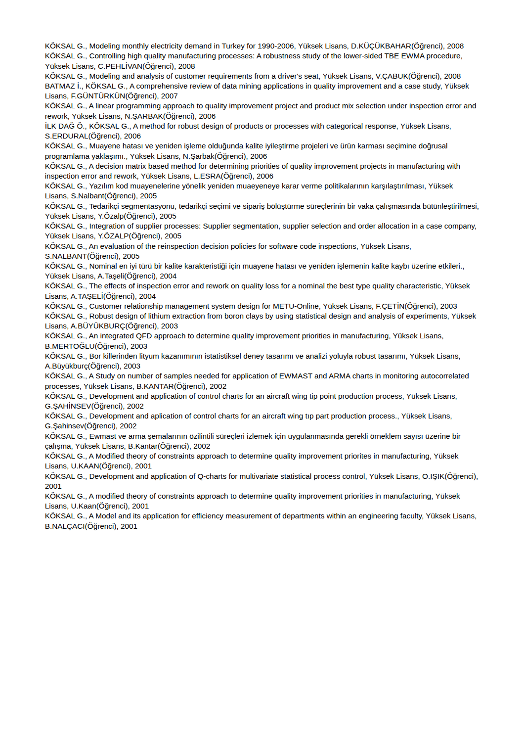KÖKSAL G., Modeling monthly electricity demand in Turkey for 1990-2006, Yüksek Lisans, D.KÜÇÜKBAHAR(Öğrenci), 2008
KÖKSAL G., Controlling high quality manufacturing processes: A robustness study of the lower-sided TBE EWMA procedure, Yüksek Lisans, C.PEHLİVAN(Öğrenci), 2008
KÖKSAL G., Modeling and analysis of customer requirements from a driver's seat, Yüksek Lisans, V.ÇABUK(Öğrenci), 2008
BATMAZ İ., KÖKSAL G., A comprehensive review of data mining applications in quality improvement and a case study, Yüksek Lisans, F.GÜNTÜRKÜN(Öğrenci), 2007
KÖKSAL G., A linear programming approach to quality improvement project and product mix selection under inspection error and rework, Yüksek Lisans, N.ŞARBAK(Öğrenci), 2006
İLK DAĞ Ö., KÖKSAL G., A method for robust design of products or processes with categorical response, Yüksek Lisans, S.ERDURAL(Öğrenci), 2006
KÖKSAL G., Muayene hatası ve yeniden işleme olduğunda kalite iyileştirme projeleri ve ürün karması seçimine doğrusal programlama yaklaşımı., Yüksek Lisans, N.Şarbak(Öğrenci), 2006
KÖKSAL G., A decision matrix based method for determining priorities of quality improvement projects in manufacturing with inspection error and rework, Yüksek Lisans, L.ESRA(Öğrenci), 2006
KÖKSAL G., Yazılım kod muayenelerine yönelik yeniden muaeyeneye karar verme politikalarının karşılaştırılması, Yüksek Lisans, S.Nalbant(Öğrenci), 2005
KÖKSAL G., Tedarikçi segmentasyonu, tedarikçi seçimi ve sipariş bölüştürme süreçlerinin bir vaka çalışmasında bütünleştirilmesi, Yüksek Lisans, Y.Özalp(Öğrenci), 2005
KÖKSAL G., Integration of supplier processes: Supplier segmentation, supplier selection and order allocation in a case company, Yüksek Lisans, Y.ÖZALP(Öğrenci), 2005
KÖKSAL G., An evaluation of the reinspection decision policies for software code inspections, Yüksek Lisans, S.NALBANT(Öğrenci), 2005
KÖKSAL G., Nominal en iyi türü bir kalite karakteristiği için muayene hatası ve yeniden işlemenin kalite kaybı üzerine etkileri., Yüksek Lisans, A.Taşeli(Öğrenci), 2004
KÖKSAL G., The effects of inspection error and rework on quality loss for a nominal the best type quality characteristic, Yüksek Lisans, A.TAŞELİ(Öğrenci), 2004
KÖKSAL G., Customer relationship management system design for METU-Online, Yüksek Lisans, F.ÇETİN(Öğrenci), 2003
KÖKSAL G., Robust design of lithium extraction from boron clays by using statistical design and analysis of experiments, Yüksek Lisans, A.BÜYÜKBURÇ(Öğrenci), 2003
KÖKSAL G., An integrated QFD approach to determine quality improvement priorities in manufacturing, Yüksek Lisans, B.MERTOĞLU(Öğrenci), 2003
KÖKSAL G., Bor killerinden lityum kazanımının istatistiksel deney tasarımı ve analizi yoluyla robust tasarımı, Yüksek Lisans, A.Büyükburç(Öğrenci), 2003
KÖKSAL G., A Study on number of samples needed for application of EWMAST and ARMA charts in monitoring autocorrelated processes, Yüksek Lisans, B.KANTAR(Öğrenci), 2002
KÖKSAL G., Development and application of control charts for an aircraft wing tip point production process, Yüksek Lisans, G.ŞAHİNSEV(Öğrenci), 2002
KÖKSAL G., Development and aplication of control charts for an aircraft wing tıp part production process., Yüksek Lisans, G.Şahinsev(Öğrenci), 2002
KÖKSAL G., Ewmast ve arma şemalarının özilintili süreçleri izlemek için uygulanmasında gerekli örneklem sayısı üzerine bir çalışma, Yüksek Lisans, B.Kantar(Öğrenci), 2002
KÖKSAL G., A Modified theory of constraints approach to determine quality improvement priorites in manufacturing, Yüksek Lisans, U.KAAN(Öğrenci), 2001
KÖKSAL G., Development and application of Q-charts for multivariate statistical process control, Yüksek Lisans, O.IŞIK(Öğrenci), 2001
KÖKSAL G., A modified theory of constraints approach to determine quality improvement priorities in manufacturing, Yüksek Lisans, U.Kaan(Öğrenci), 2001
KÖKSAL G., A Model and its application for efficiency measurement of departments within an engineering faculty, Yüksek Lisans, B.NALÇACI(Öğrenci), 2001